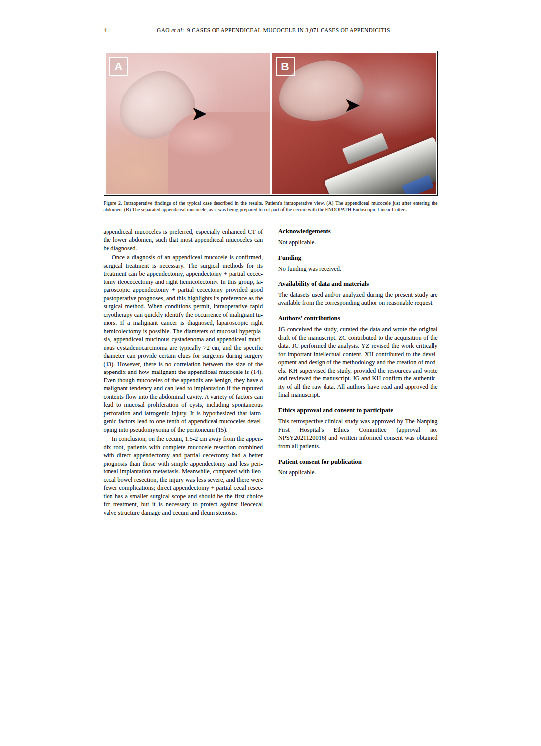4 GAO et al: 9 CASES OF APPENDICEAL MUCOCELE IN 3,071 CASES OF APPENDICITIS
A
➤
B
➤
Figure 2. Intraoperative findings of the typical case described in the results. Patient's intraoperative view. (A) The appendiceal mucocele just after entering the abdomen. (B) The separated appendiceal mucocele, as it was being prepared to cut part of the cecum with the ENDOPATH Endoscopic Linear Cutters.
appendiceal mucoceles is preferred, especially enhanced CT of the lower abdomen, such that most appendiceal mucoceles can be diagnosed.
Once a diagnosis of an appendiceal mucocele is confirmed, surgical treatment is necessary. The surgical methods for its treatment can be appendectomy, appendectomy + partial cecectomy ileocecectomy and right hemicolectomy. In this group, laparoscopic appendectomy + partial cecectomy provided good postoperative prognoses, and this highlights its preference as the surgical method. When conditions permit, intraoperative rapid cryotherapy can quickly identify the occurrence of malignant tumors. If a malignant cancer is diagnosed, laparoscopic right hemicolectomy is possible. The diameters of mucosal hyperplasia, appendiceal mucinous cystadenoma and appendiceal mucinous cystadenocarcinoma are typically >2 cm, and the specific diameter can provide certain clues for surgeons during surgery (13). However, there is no correlation between the size of the appendix and how malignant the appendiceal mucocele is (14). Even though mucoceles of the appendix are benign, they have a malignant tendency and can lead to implantation if the ruptured contents flow into the abdominal cavity. A variety of factors can lead to mucosal proliferation of cysts, including spontaneous perforation and iatrogenic injury. It is hypothesized that iatrogenic factors lead to one tenth of appendiceal mucoceles developing into pseudomyxoma of the peritoneum (15).
In conclusion, on the cecum, 1.5-2 cm away from the appendix root, patients with complete mucocele resection combined with direct appendectomy and partial cecectomy had a better prognosis than those with simple appendectomy and less peritoneal implantation metastasis. Meanwhile, compared with ileocecal bowel resection, the injury was less severe, and there were fewer complications; direct appendectomy + partial cecal resection has a smaller surgical scope and should be the first choice for treatment, but it is necessary to protect against ileocecal valve structure damage and cecum and ileum stenosis.
Acknowledgements
Not applicable.
Funding
No funding was received.
Availability of data and materials
The datasets used and/or analyzed during the present study are available from the corresponding author on reasonable request.
Authors' contributions
JG conceived the study, curated the data and wrote the original draft of the manuscript. ZC contributed to the acquisition of the data. JC performed the analysis. YZ revised the work critically for important intellectual content. XH contributed to the development and design of the methodology and the creation of models. KH supervised the study, provided the resources and wrote and reviewed the manuscript. JG and KH confirm the authenticity of all the raw data. All authors have read and approved the final manuscript.
Ethics approval and consent to participate
This retrospective clinical study was approved by The Nanping First Hospital's Ethics Committee (approval no. NPSY2021120016) and written informed consent was obtained from all patients.
Patient consent for publication
Not applicable.